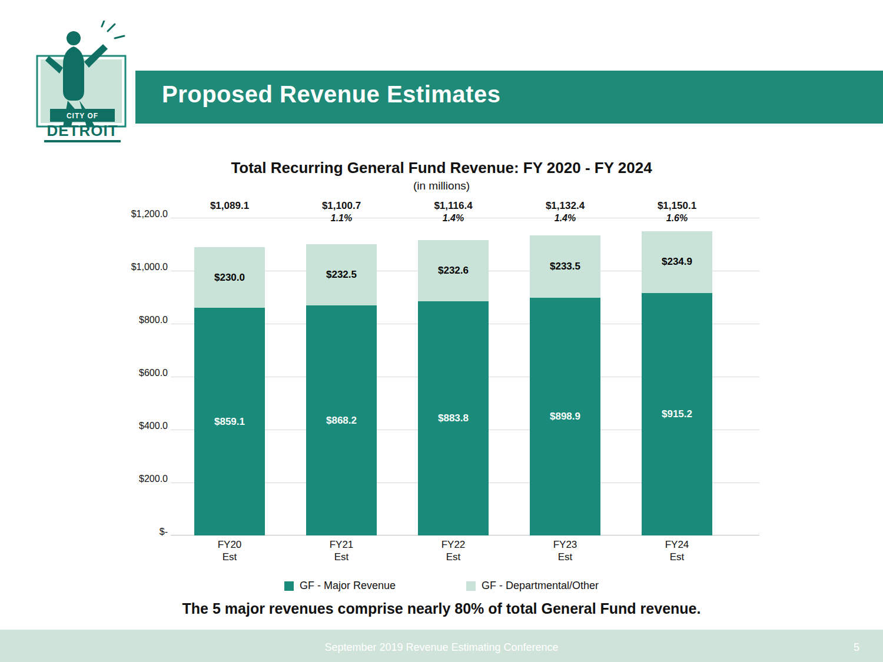CITY OF DETROIT
Proposed Revenue Estimates
Total Recurring General Fund Revenue: FY 2020 - FY 2024
(in millions)
$1,200.0
$1,000.0
$800.0
$600.0
$400.0
$200.0
$-
$859.1
$230.0
$868.2
$232.5
$883.8
$232.6
$898.9
$233.5
$915.2
$234.9
$1,089.1
$1,100.7
1.1%
$1,116.4
1.4%
$1,132.4
1.4%
$1,150.1
1.6%
FY20
Est
FY21
Est
FY22
Est
FY23
Est
FY24
Est
GF - Major Revenue
GF - Departmental/Other
The 5 major revenues comprise nearly 80% of total General Fund revenue.
September 2019 Revenue Estimating Conference
5